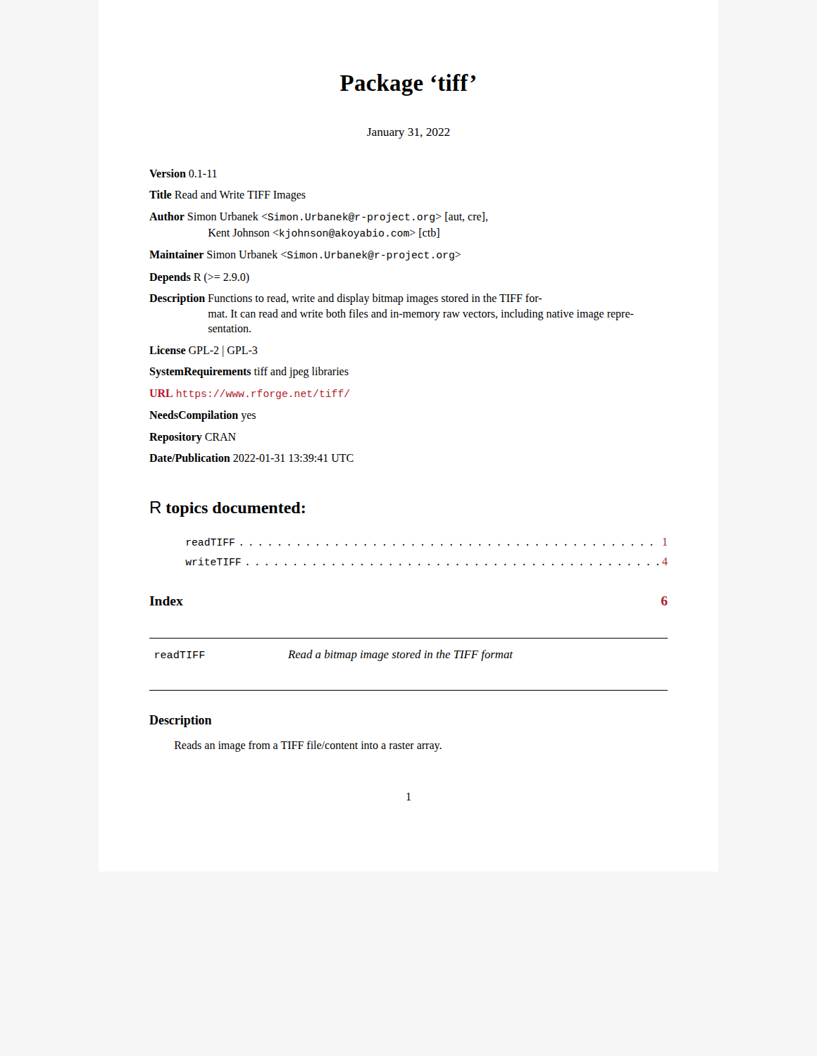Package ‘tiff’
January 31, 2022
Version
0.1-11
Title
Read and Write TIFF Images
Author
Simon Urbanek <Simon.Urbanek@r-project.org> [aut, cre], Kent Johnson <kjohnson@akoyabio.com> [ctb]
Maintainer
Simon Urbanek <Simon.Urbanek@r-project.org>
Depends
R (>= 2.9.0)
Description
Functions to read, write and display bitmap images stored in the TIFF for- mat. It can read and write both files and in-memory raw vectors, including native image repre- sentation.
License
GPL-2 | GPL-3
SystemRequirements
tiff and jpeg libraries
URL
https://www.rforge.net/tiff/
NeedsCompilation
yes
Repository
CRAN
Date/Publication
2022-01-31 13:39:41 UTC
R topics documented:
readTIFF................................................ 1
writeTIFF................................................ 4
Index 6
readTIFF Read a bitmap image stored in the TIFF format
Description
Reads an image from a TIFF file/content into a raster array.
1